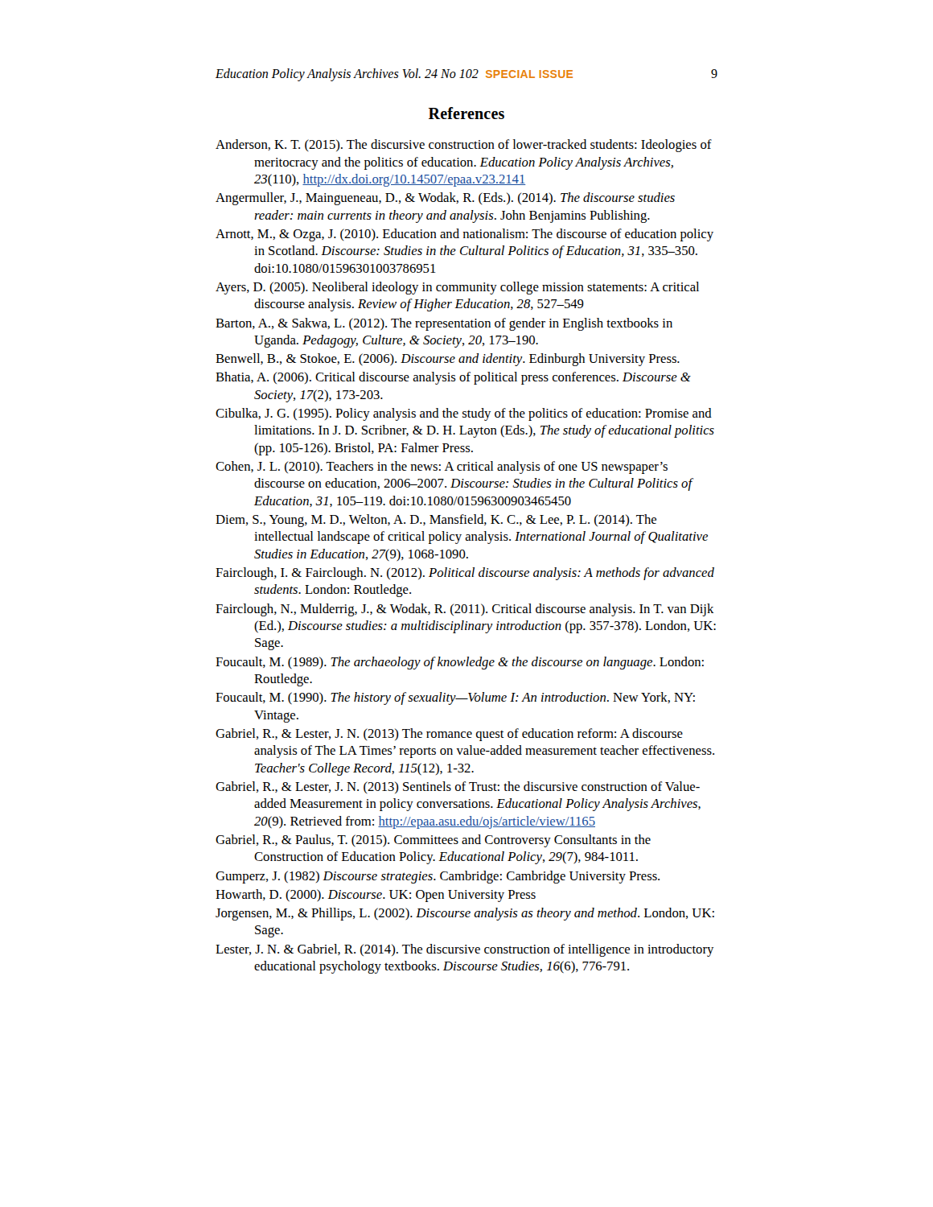Education Policy Analysis Archives Vol. 24 No 102 SPECIAL ISSUE
9
References
Anderson, K. T. (2015). The discursive construction of lower-tracked students: Ideologies of meritocracy and the politics of education. Education Policy Analysis Archives, 23(110), http://dx.doi.org/10.14507/epaa.v23.2141
Angermuller, J., Maingueneau, D., & Wodak, R. (Eds.). (2014). The discourse studies reader: main currents in theory and analysis. John Benjamins Publishing.
Arnott, M., & Ozga, J. (2010). Education and nationalism: The discourse of education policy in Scotland. Discourse: Studies in the Cultural Politics of Education, 31, 335–350. doi:10.1080/01596301003786951
Ayers, D. (2005). Neoliberal ideology in community college mission statements: A critical discourse analysis. Review of Higher Education, 28, 527–549
Barton, A., & Sakwa, L. (2012). The representation of gender in English textbooks in Uganda. Pedagogy, Culture, & Society, 20, 173–190.
Benwell, B., & Stokoe, E. (2006). Discourse and identity. Edinburgh University Press.
Bhatia, A. (2006). Critical discourse analysis of political press conferences. Discourse & Society, 17(2), 173-203.
Cibulka, J. G. (1995). Policy analysis and the study of the politics of education: Promise and limitations. In J. D. Scribner, & D. H. Layton (Eds.), The study of educational politics (pp. 105-126). Bristol, PA: Falmer Press.
Cohen, J. L. (2010). Teachers in the news: A critical analysis of one US newspaper’s discourse on education, 2006–2007. Discourse: Studies in the Cultural Politics of Education, 31, 105–119. doi:10.1080/01596300903465450
Diem, S., Young, M. D., Welton, A. D., Mansfield, K. C., & Lee, P. L. (2014). The intellectual landscape of critical policy analysis. International Journal of Qualitative Studies in Education, 27(9), 1068-1090.
Fairclough, I. & Fairclough. N. (2012). Political discourse analysis: A methods for advanced students. London: Routledge.
Fairclough, N., Mulderrig, J., & Wodak, R. (2011). Critical discourse analysis. In T. van Dijk (Ed.), Discourse studies: a multidisciplinary introduction (pp. 357-378). London, UK: Sage.
Foucault, M. (1989). The archaeology of knowledge & the discourse on language. London: Routledge.
Foucault, M. (1990). The history of sexuality—Volume I: An introduction. New York, NY: Vintage.
Gabriel, R., & Lester, J. N. (2013) The romance quest of education reform: A discourse analysis of The LA Times’ reports on value-added measurement teacher effectiveness. Teacher's College Record, 115(12), 1-32.
Gabriel, R., & Lester, J. N. (2013) Sentinels of Trust: the discursive construction of Value-added Measurement in policy conversations. Educational Policy Analysis Archives, 20(9). Retrieved from: http://epaa.asu.edu/ojs/article/view/1165
Gabriel, R., & Paulus, T. (2015). Committees and Controversy Consultants in the Construction of Education Policy. Educational Policy, 29(7), 984-1011.
Gumperz, J. (1982) Discourse strategies. Cambridge: Cambridge University Press.
Howarth, D. (2000). Discourse. UK: Open University Press
Jorgensen, M., & Phillips, L. (2002). Discourse analysis as theory and method. London, UK: Sage.
Lester, J. N. & Gabriel, R. (2014). The discursive construction of intelligence in introductory educational psychology textbooks. Discourse Studies, 16(6), 776-791.